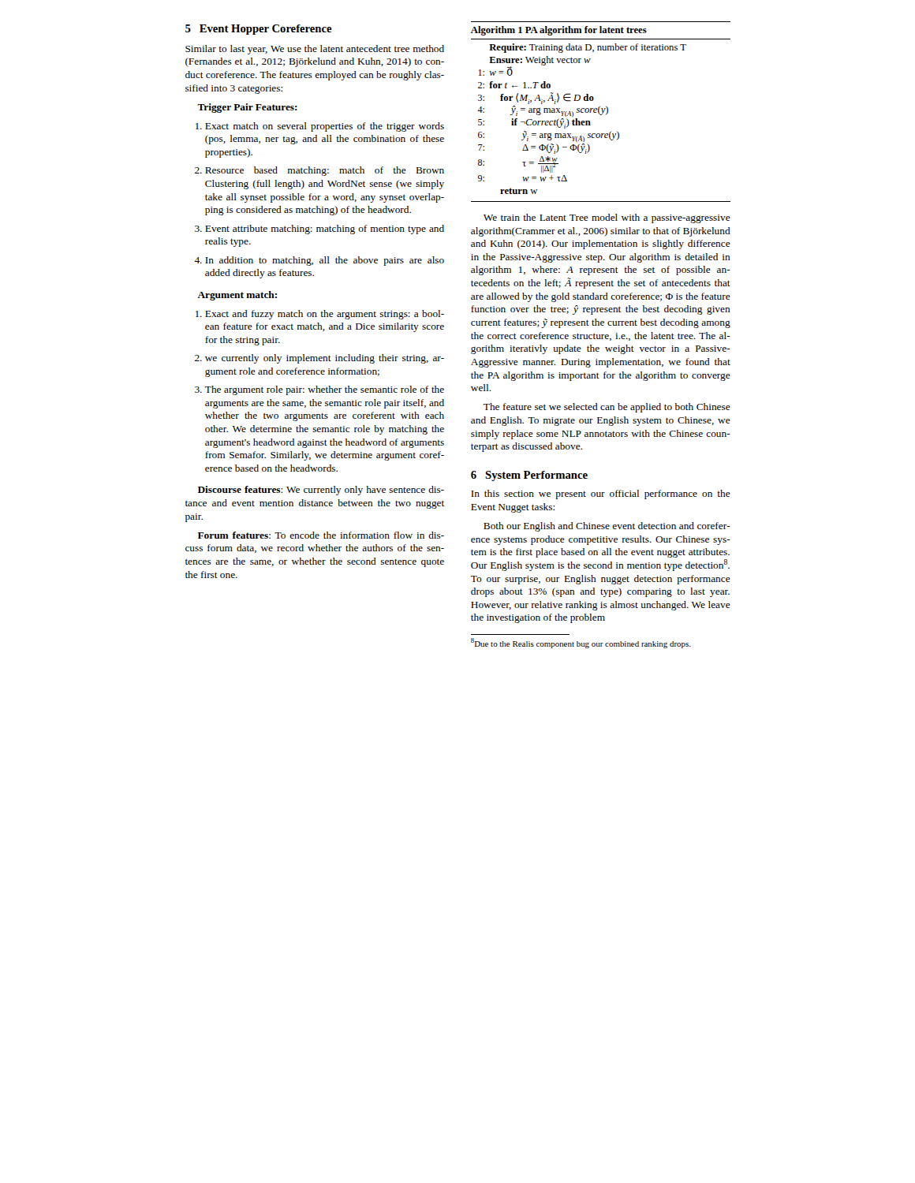5 Event Hopper Coreference
Similar to last year, We use the latent antecedent tree method (Fernandes et al., 2012; Björkelund and Kuhn, 2014) to conduct coreference. The features employed can be roughly classified into 3 categories:
Trigger Pair Features:
Exact match on several properties of the trigger words (pos, lemma, ner tag, and all the combination of these properties).
Resource based matching: match of the Brown Clustering (full length) and WordNet sense (we simply take all synset possible for a word, any synset overlapping is considered as matching) of the headword.
Event attribute matching: matching of mention type and realis type.
In addition to matching, all the above pairs are also added directly as features.
Argument match:
Exact and fuzzy match on the argument strings: a boolean feature for exact match, and a Dice similarity score for the string pair.
we currently only implement including their string, argument role and coreference information;
The argument role pair: whether the semantic role of the arguments are the same, the semantic role pair itself, and whether the two arguments are coreferent with each other. We determine the semantic role by matching the argument's headword against the headword of arguments from Semafor. Similarly, we determine argument coreference based on the headwords.
Discourse features: We currently only have sentence distance and event mention distance between the two nugget pair.
Forum features: To encode the information flow in discuss forum data, we record whether the authors of the sentences are the same, or whether the second sentence quote the first one.
Algorithm 1 PA algorithm for latent trees
Require: Training data D, number of iterations T
Ensure: Weight vector w
1: w = 0⃗
2: for t ← 1..T do
3: for ⟨Mi, Ai, Ãi⟩ ∈ D do
4: ŷi = arg maxY(A) score(y)
5: if ¬Correct(ŷi) then
6: ỹi = arg maxY(Ã) score(y)
7: Δ = Φ(ỹi) − Φ(ŷi)
8: τ = Δ∗w||Δ||2
9: w = w + τΔ
return w
We train the Latent Tree model with a passive-aggressive algorithm(Crammer et al., 2006) similar to that of Björkelund and Kuhn (2014). Our implementation is slightly difference in the Passive-Aggressive step. Our algorithm is detailed in algorithm 1, where: A represent the set of possible antecedents on the left; Ã represent the set of antecedents that are allowed by the gold standard coreference; Φ is the feature function over the tree; ŷ represent the best decoding given current features; ỹ represent the current best decoding among the correct coreference structure, i.e., the latent tree. The algorithm iterativly update the weight vector in a Passive-Aggressive manner. During implementation, we found that the PA algorithm is important for the algorithm to converge well.
The feature set we selected can be applied to both Chinese and English. To migrate our English system to Chinese, we simply replace some NLP annotators with the Chinese counterpart as discussed above.
6 System Performance
In this section we present our official performance on the Event Nugget tasks:
Both our English and Chinese event detection and coreference systems produce competitive results. Our Chinese system is the first place based on all the event nugget attributes. Our English system is the second in mention type detection8. To our surprise, our English nugget detection performance drops about 13% (span and type) comparing to last year. However, our relative ranking is almost unchanged. We leave the investigation of the problem
8Due to the Realis component bug our combined ranking drops.